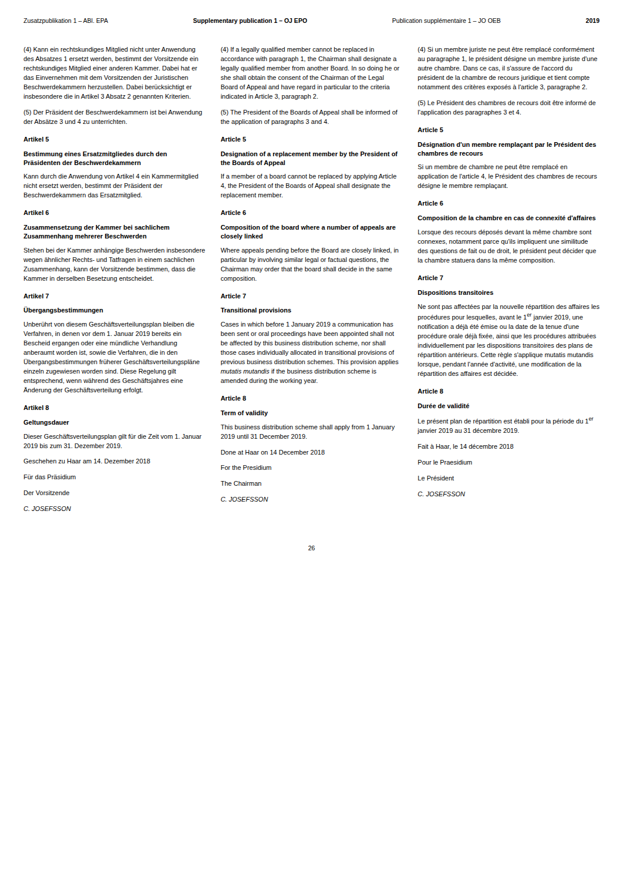Zusatzpublikation 1 – ABl. EPA Supplementary publication 1 – OJ EPO Publication supplémentaire 1 – JO OEB 2019
(4) Kann ein rechtskundiges Mitglied nicht unter Anwendung des Absatzes 1 ersetzt werden, bestimmt der Vorsit­zende ein rechtskundiges Mitglied einer anderen Kammer. Dabei hat er das Einvernehmen mit dem Vorsitzenden der Juristischen Beschwerdekammern herzustellen. Dabei berücksichtigt er insbesondere die in Artikel 3 Absatz 2 genannten Kriterien.
(5) Der Präsident der Beschwerde­kammern ist bei Anwendung der Absätze 3 und 4 zu unterrichten.
Artikel 5
Bestimmung eines Ersatzmitgliedes durch den Präsidenten der Beschwerdekammern
Kann durch die Anwendung von Artikel 4 ein Kammermitglied nicht ersetzt werden, bestimmt der Präsident der Beschwerdekammern das Ersatzmitglied.
Artikel 6
Zusammensetzung der Kammer bei sachlichem Zusammenhang mehrerer Beschwerden
Stehen bei der Kammer anhängige Beschwerden insbesondere wegen ähnlicher Rechts- und Tatfragen in einem sachlichen Zusammenhang, kann der Vorsitzende bestimmen, dass die Kammer in derselben Besetzung entscheidet.
Artikel 7
Übergangsbestimmungen
Unberührt von diesem Geschäfts­verteilungsplan bleiben die Verfahren, in denen vor dem 1. Januar 2019 bereits ein Bescheid ergangen oder eine mündliche Verhandlung anberaumt worden ist, sowie die Verfahren, die in den Übergangsbestimmungen früherer Geschäftsverteilungspläne einzeln zugewiesen worden sind. Diese Regelung gilt entsprechend, wenn während des Geschäftsjahres eine Änderung der Geschäftsverteilung erfolgt.
Artikel 8
Geltungsdauer
Dieser Geschäftsverteilungsplan gilt für die Zeit vom 1. Januar 2019 bis zum 31. Dezember 2019.
Geschehen zu Haar am 14. Dezember 2018
Für das Präsidium
Der Vorsitzende
C. JOSEFSSON
(4) If a legally qualified member cannot be replaced in accordance with paragraph 1, the Chairman shall designate a legally qualified member from another Board. In so doing he or she shall obtain the consent of the Chairman of the Legal Board of Appeal and have regard in particular to the criteria indicated in Article 3, paragraph 2.
(5) The President of the Boards of Appeal shall be informed of the application of paragraphs 3 and 4.
Article 5
Designation of a replacement member by the President of the Boards of Appeal
If a member of a board cannot be replaced by applying Article 4, the President of the Boards of Appeal shall designate the replacement member.
Article 6
Composition of the board where a number of appeals are closely linked
Where appeals pending before the Board are closely linked, in particular by involving similar legal or factual questions, the Chairman may order that the board shall decide in the same composition.
Article 7
Transitional provisions
Cases in which before 1 January 2019 a communication has been sent or oral proceedings have been appointed shall not be affected by this business distribution scheme, nor shall those cases individually allocated in transitional provisions of previous business distribution schemes. This provision applies mutatis mutandis if the business distribution scheme is amended during the working year.
Article 8
Term of validity
This business distribution scheme shall apply from 1 January 2019 until 31 December 2019.
Done at Haar on 14 December 2018
For the Presidium
The Chairman
C. JOSEFSSON
(4) Si un membre juriste ne peut être remplacé conformément au paragraphe 1, le président désigne un membre juriste d'une autre chambre. Dans ce cas, il s'assure de l'accord du président de la chambre de recours juridique et tient compte notamment des critères exposés à l'article 3, paragraphe 2.
(5) Le Président des chambres de recours doit être informé de l'application des paragraphes 3 et 4.
Article 5
Désignation d'un membre remplaçant par le Président des chambres de recours
Si un membre de chambre ne peut être remplacé en application de l'article 4, le Président des chambres de recours désigne le membre remplaçant.
Article 6
Composition de la chambre en cas de connexité d'affaires
Lorsque des recours déposés devant la même chambre sont connexes, notamment parce qu'ils impliquent une similitude des questions de fait ou de droit, le président peut décider que la chambre statuera dans la même composition.
Article 7
Dispositions transitoires
Ne sont pas affectées par la nouvelle répartition des affaires les procédures pour lesquelles, avant le 1er janvier 2019, une notification a déjà été émise ou la date de la tenue d'une procédure orale déjà fixée, ainsi que les procédures attribuées individuellement par les dispositions transitoires des plans de répartition antérieurs. Cette règle s'applique mutatis mutandis lorsque, pendant l'année d'activité, une modification de la répartition des affaires est décidée.
Article 8
Durée de validité
Le présent plan de répartition est établi pour la période du 1er janvier 2019 au 31 décembre 2019.
Fait à Haar, le 14 décembre 2018
Pour le Praesidium
Le Président
C. JOSEFSSON
26